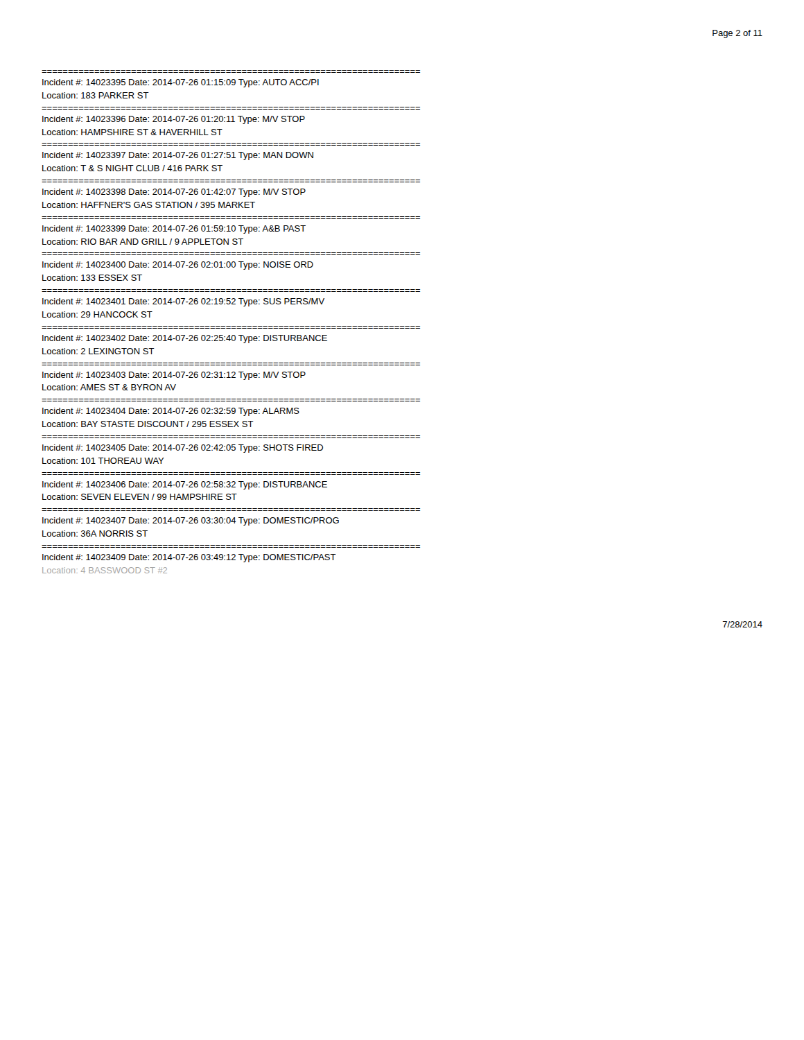Page 2 of 11
========================================================================
Incident #: 14023395 Date: 2014-07-26 01:15:09 Type: AUTO ACC/PI
Location: 183 PARKER ST
========================================================================
Incident #: 14023396 Date: 2014-07-26 01:20:11 Type: M/V STOP
Location: HAMPSHIRE ST & HAVERHILL ST
========================================================================
Incident #: 14023397 Date: 2014-07-26 01:27:51 Type: MAN DOWN
Location: T & S NIGHT CLUB / 416 PARK ST
========================================================================
Incident #: 14023398 Date: 2014-07-26 01:42:07 Type: M/V STOP
Location: HAFFNER'S GAS STATION / 395 MARKET
========================================================================
Incident #: 14023399 Date: 2014-07-26 01:59:10 Type: A&B PAST
Location: RIO BAR AND GRILL / 9 APPLETON ST
========================================================================
Incident #: 14023400 Date: 2014-07-26 02:01:00 Type: NOISE ORD
Location: 133 ESSEX ST
========================================================================
Incident #: 14023401 Date: 2014-07-26 02:19:52 Type: SUS PERS/MV
Location: 29 HANCOCK ST
========================================================================
Incident #: 14023402 Date: 2014-07-26 02:25:40 Type: DISTURBANCE
Location: 2 LEXINGTON ST
========================================================================
Incident #: 14023403 Date: 2014-07-26 02:31:12 Type: M/V STOP
Location: AMES ST & BYRON AV
========================================================================
Incident #: 14023404 Date: 2014-07-26 02:32:59 Type: ALARMS
Location: BAY STASTE DISCOUNT / 295 ESSEX ST
========================================================================
Incident #: 14023405 Date: 2014-07-26 02:42:05 Type: SHOTS FIRED
Location: 101 THOREAU WAY
========================================================================
Incident #: 14023406 Date: 2014-07-26 02:58:32 Type: DISTURBANCE
Location: SEVEN ELEVEN / 99 HAMPSHIRE ST
========================================================================
Incident #: 14023407 Date: 2014-07-26 03:30:04 Type: DOMESTIC/PROG
Location: 36A NORRIS ST
========================================================================
Incident #: 14023409 Date: 2014-07-26 03:49:12 Type: DOMESTIC/PAST
Location: 4 BASSWOOD ST #2
7/28/2014